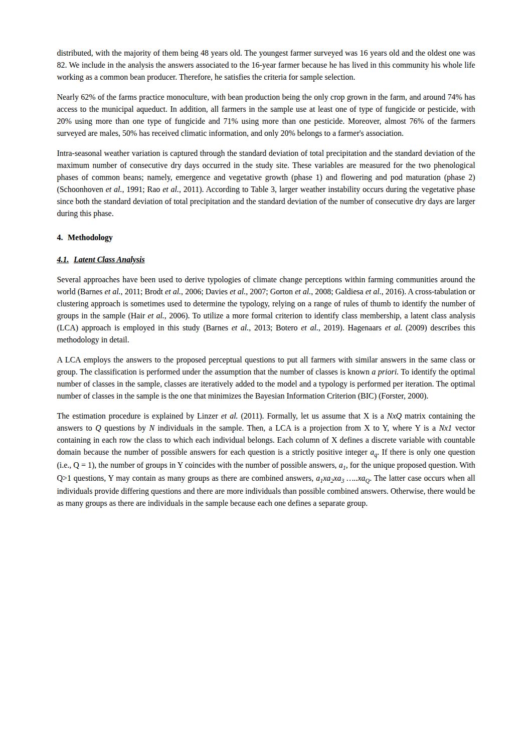distributed, with the majority of them being 48 years old. The youngest farmer surveyed was 16 years old and the oldest one was 82. We include in the analysis the answers associated to the 16-year farmer because he has lived in this community his whole life working as a common bean producer. Therefore, he satisfies the criteria for sample selection.
Nearly 62% of the farms practice monoculture, with bean production being the only crop grown in the farm, and around 74% has access to the municipal aqueduct. In addition, all farmers in the sample use at least one of type of fungicide or pesticide, with 20% using more than one type of fungicide and 71% using more than one pesticide. Moreover, almost 76% of the farmers surveyed are males, 50% has received climatic information, and only 20% belongs to a farmer's association.
Intra-seasonal weather variation is captured through the standard deviation of total precipitation and the standard deviation of the maximum number of consecutive dry days occurred in the study site. These variables are measured for the two phenological phases of common beans; namely, emergence and vegetative growth (phase 1) and flowering and pod maturation (phase 2) (Schoonhoven et al., 1991; Rao et al., 2011). According to Table 3, larger weather instability occurs during the vegetative phase since both the standard deviation of total precipitation and the standard deviation of the number of consecutive dry days are larger during this phase.
4. Methodology
4.1. Latent Class Analysis
Several approaches have been used to derive typologies of climate change perceptions within farming communities around the world (Barnes et al., 2011; Brodt et al., 2006; Davies et al., 2007; Gorton et al., 2008; Galdiesa et al., 2016). A cross-tabulation or clustering approach is sometimes used to determine the typology, relying on a range of rules of thumb to identify the number of groups in the sample (Hair et al., 2006). To utilize a more formal criterion to identify class membership, a latent class analysis (LCA) approach is employed in this study (Barnes et al., 2013; Botero et al., 2019). Hagenaars et al. (2009) describes this methodology in detail.
A LCA employs the answers to the proposed perceptual questions to put all farmers with similar answers in the same class or group. The classification is performed under the assumption that the number of classes is known a priori. To identify the optimal number of classes in the sample, classes are iteratively added to the model and a typology is performed per iteration. The optimal number of classes in the sample is the one that minimizes the Bayesian Information Criterion (BIC) (Forster, 2000).
The estimation procedure is explained by Linzer et al. (2011). Formally, let us assume that X is a NxQ matrix containing the answers to Q questions by N individuals in the sample. Then, a LCA is a projection from X to Y, where Y is a Nx1 vector containing in each row the class to which each individual belongs. Each column of X defines a discrete variable with countable domain because the number of possible answers for each question is a strictly positive integer aq. If there is only one question (i.e., Q = 1), the number of groups in Y coincides with the number of possible answers, a1, for the unique proposed question. With Q>1 questions, Y may contain as many groups as there are combined answers, a1xa2xa3 …..xaQ. The latter case occurs when all individuals provide differing questions and there are more individuals than possible combined answers. Otherwise, there would be as many groups as there are individuals in the sample because each one defines a separate group.